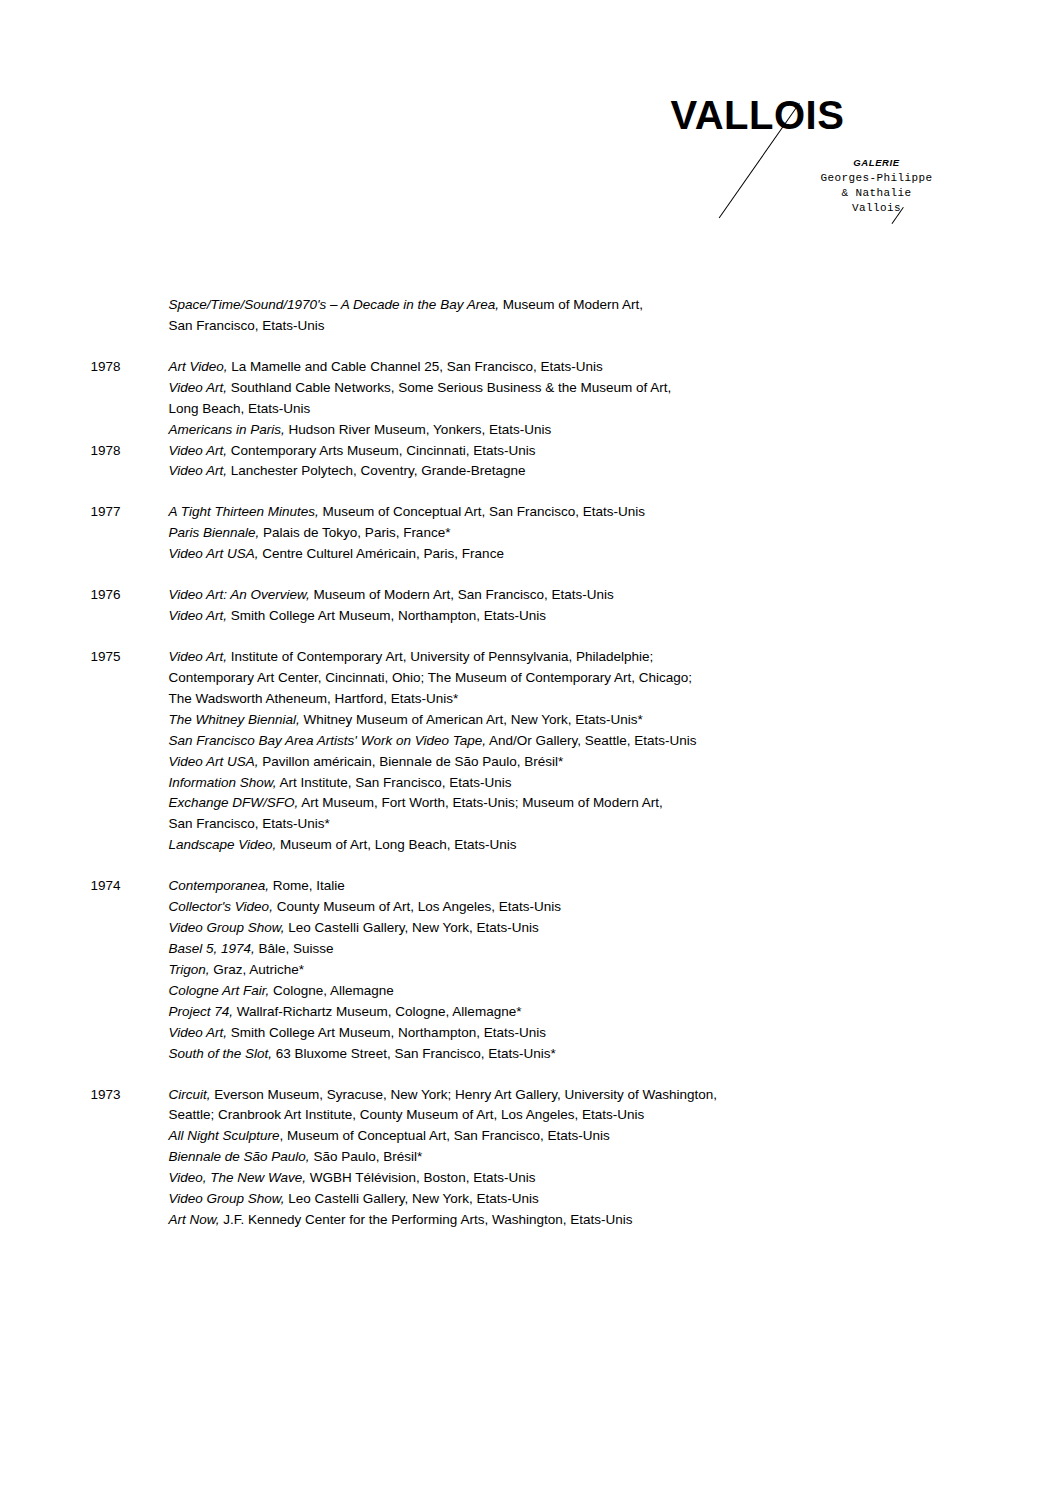VALLOIS
GALERIE Georges-Philippe
& Nathalie
Vallois
| | Space/Time/Sound/1970's – A Decade in the Bay Area, Museum of Modern Art, San Francisco, Etats-Unis |
| 1978 | Art Video, La Mamelle and Cable Channel 25, San Francisco, Etats-Unis Video Art, Southland Cable Networks, Some Serious Business & the Museum of Art, Long Beach, Etats-Unis Americans in Paris, Hudson River Museum, Yonkers, Etats-Unis |
| 1978 | Video Art, Contemporary Arts Museum, Cincinnati, Etats-Unis Video Art, Lanchester Polytech, Coventry, Grande-Bretagne |
| 1977 | A Tight Thirteen Minutes, Museum of Conceptual Art, San Francisco, Etats-Unis Paris Biennale, Palais de Tokyo, Paris, France* Video Art USA, Centre Culturel Américain, Paris, France |
| 1976 | Video Art: An Overview, Museum of Modern Art, San Francisco, Etats-Unis Video Art, Smith College Art Museum, Northampton, Etats-Unis |
| 1975 | Video Art, Institute of Contemporary Art, University of Pennsylvania, Philadelphie; Contemporary Art Center, Cincinnati, Ohio; The Museum of Contemporary Art, Chicago; The Wadsworth Atheneum, Hartford, Etats-Unis* The Whitney Biennial, Whitney Museum of American Art, New York, Etats-Unis* San Francisco Bay Area Artists' Work on Video Tape, And/Or Gallery, Seattle, Etats-Unis Video Art USA, Pavillon américain, Biennale de São Paulo, Brésil* Information Show, Art Institute, San Francisco, Etats-Unis Exchange DFW/SFO, Art Museum, Fort Worth, Etats-Unis; Museum of Modern Art, San Francisco, Etats-Unis* Landscape Video, Museum of Art, Long Beach, Etats-Unis |
| 1974 | Contemporanea, Rome, Italie Collector's Video, County Museum of Art, Los Angeles, Etats-Unis Video Group Show, Leo Castelli Gallery, New York, Etats-Unis Basel 5, 1974, Bâle, Suisse Trigon, Graz, Autriche* Cologne Art Fair, Cologne, Allemagne Project 74, Wallraf-Richartz Museum, Cologne, Allemagne* Video Art, Smith College Art Museum, Northampton, Etats-Unis South of the Slot, 63 Bluxome Street, San Francisco, Etats-Unis* |
| 1973 | Circuit, Everson Museum, Syracuse, New York; Henry Art Gallery, University of Washington, Seattle; Cranbrook Art Institute, County Museum of Art, Los Angeles, Etats-Unis All Night Sculpture , Museum of Conceptual Art, San Francisco, Etats-Unis Biennale de São Paulo, São Paulo, Brésil* Video, The New Wave, WGBH Télévision, Boston, Etats-Unis Video Group Show, Leo Castelli Gallery, New York, Etats-Unis Art Now, J.F. Kennedy Center for the Performing Arts, Washington, Etats-Unis |